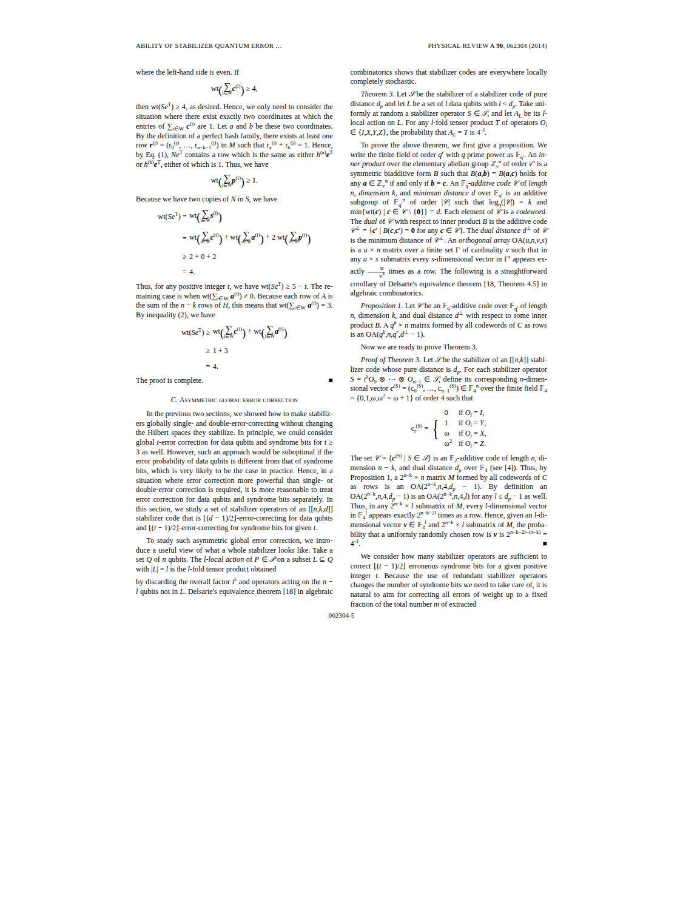Ability of stabilizer quantum error …
Physical Review A 90, 062304 (2014)
where the left-hand side is even. If
wt(∑i∈W c(i)) ≥ 4,
then wt(SeT) ≥ 4, as desired. Hence, we only need to consider the situation where there exist exactly two coordinates at which the entries of ∑i∈W c(i) are 1. Let a and b be these two coordinates. By the definition of a perfect hash family, there exists at least one row r(j) = (r0(j), …, rn−k−1(j)) in M such that ra(j) + rb(j) = 1. Hence, by Eq. (1), NeT contains a row which is the same as either h(a)eT or h(b)eT, either of which is 1. Thus, we have
wt(∑i∈W p(i)) ≥ 1.
Because we have two copies of N in S, we have
wt(SeT) = wt(∑i∈W s(i)) = wt(∑i∈W c(i)) + wt(∑i∈W a(i)) + 2 wt(∑i∈W p(i)) ≥ 2 + 0 + 2 = 4.
Thus, for any positive integer t, we have wt(SeT) ≥ 5 − t. The remaining case is when wt(∑i∈W a(i)) ≠ 0. Because each row of A is the sum of the n − k rows of H, this means that wt(∑i∈W a(i)) = 3. By inequality (2), we have
wt(SeT) ≥ wt(∑i∈W c(i)) + wt(∑i∈W a(i)) ≥ 1 + 3 = 4.
The proof is complete. ■
C. Asymmetric global error correction
In the previous two sections, we showed how to make stabilizers globally single- and double-error-correcting without changing the Hilbert spaces they stabilize. In principle, we could consider global t-error correction for data qubits and syndrome bits for t ≥ 3 as well. However, such an approach would be suboptimal if the error probability of data qubits is different from that of syndrome bits, which is very likely to be the case in practice. Hence, in a situation where error correction more powerful than single- or double-error correction is required, it is more reasonable to treat error correction for data qubits and syndrome bits separately. In this section, we study a set of stabilizer operators of an [[n,k,d]] stabilizer code that is ⌊(d − 1)/2⌋-error-correcting for data qubits and ⌊(t − 1)/2⌋-error-correcting for syndrome bits for given t.
To study such asymmetric global error correction, we introduce a useful view of what a whole stabilizer looks like. Take a set Q of n qubits. The l-local action of P ∈ 𝒫 on a subset L ⊆ Q with |L| = l is the l-fold tensor product obtained
by discarding the overall factor iλ and operators acting on the n − l qubits not in L. Delsarte's equivalence theorem [18] in algebraic combinatorics shows that stabilizer codes are everywhere locally completely stochastic.
Theorem 3. Let 𝒮 be the stabilizer of a stabilizer code of pure distance dp and let L be a set of l data qubits with l < dp. Take uniformly at random a stabilizer operator S ∈ 𝒮, and let AL be its l-local action on L. For any l-fold tensor product T of operators Oi ∈ {I,X,Y,Z}, the probability that AL = T is 4−l.
To prove the above theorem, we first give a proposition. We write the finite field of order qr with q prime power as 𝔽qr. An inner product over the elementary abelian group ℤvn of order vn is a symmetric biadditive form B such that B(a,b) = B(a,c) holds for any a ∈ ℤvn if and only if b = c. An 𝔽q-additive code 𝒞 of length n, dimension k, and minimum distance d over 𝔽qr is an additive subgroup of 𝔽qrn of order |𝒞| such that logq(|𝒞|) = k and min{wt(c) | c ∈ 𝒞 \ {0}} = d. Each element of 𝒞 is a codeword. The dual of 𝒞 with respect to inner product B is the additive code 𝒞⊥ = {c′ | B(c,c′) = 0 for any c ∈ 𝒞}. The dual distance d⊥ of 𝒞 is the minimum distance of 𝒞⊥. An orthogonal array OA(u,n,v,s) is a u × n matrix over a finite set Γ of cardinality v such that in any u × s submatrix every s-dimensional vector in Γs appears exactly uvs times as a row. The following is a straightforward corollary of Delsarte's equivalence theorem [18, Theorem 4.5] in algebraic combinatorics.
Proposition 1. Let 𝒞 be an 𝔽q-additive code over 𝔽qr of length n, dimension k, and dual distance d⊥ with respect to some inner product B. A qk × n matrix formed by all codewords of C as rows is an OA(qk,n,qr,d⊥ − 1).
Now we are ready to prove Theorem 3.
Proof of Theorem 3. Let 𝒮 be the stabilizer of an [[n,k]] stabilizer code whose pure distance is dp. For each stabilizer operator S = iλO0 ⊗ ··· ⊗ On−1 ∈ 𝒮, define its corresponding n-dimensional vector c(S) = (c0(S), …, cn−1(S)) ∈ 𝔽4n over the finite field 𝔽4 = {0,1,ω,ω2 = ω + 1} of order 4 such that
ci(S) = { 0 if Oi = I, 1 if Oi = Y, ωif Oi = X, ω2 if Oi = Z.
The set 𝒞 = {c(S) | S ∈ 𝒮} is an 𝔽2-additive code of length n, dimension n − k, and dual distance dp over 𝔽4 (see [4]). Thus, by Proposition 1, a 2n−k × n matrix M formed by all codewords of C as rows is an OA(2n−k,n,4,dp − 1). By definition an OA(2n−k,n,4,dp − 1) is an OA(2n−k,n,4,l) for any l ≤ dp − 1 as well. Thus, in any 2n−k × l submatrix of M, every l-dimensional vector in 𝔽4l appears exactly 2n−k−2l times as a row. Hence, given an l-dimensional vector v ∈ 𝔽4l and 2n−k × l submatrix of M, the probability that a uniformly randomly chosen row is v is 2n−k−2l−(n−k) = 4−l. ■
We consider how many stabilizer operators are sufficient to correct ⌊(t − 1)/2⌋ erroneous syndrome bits for a given positive integer t. Because the use of redundant stabilizer operators changes the number of syndrome bits we need to take care of, it is natural to aim for correcting all errors of weight up to a fixed fraction of the total number m of extracted
062304-5